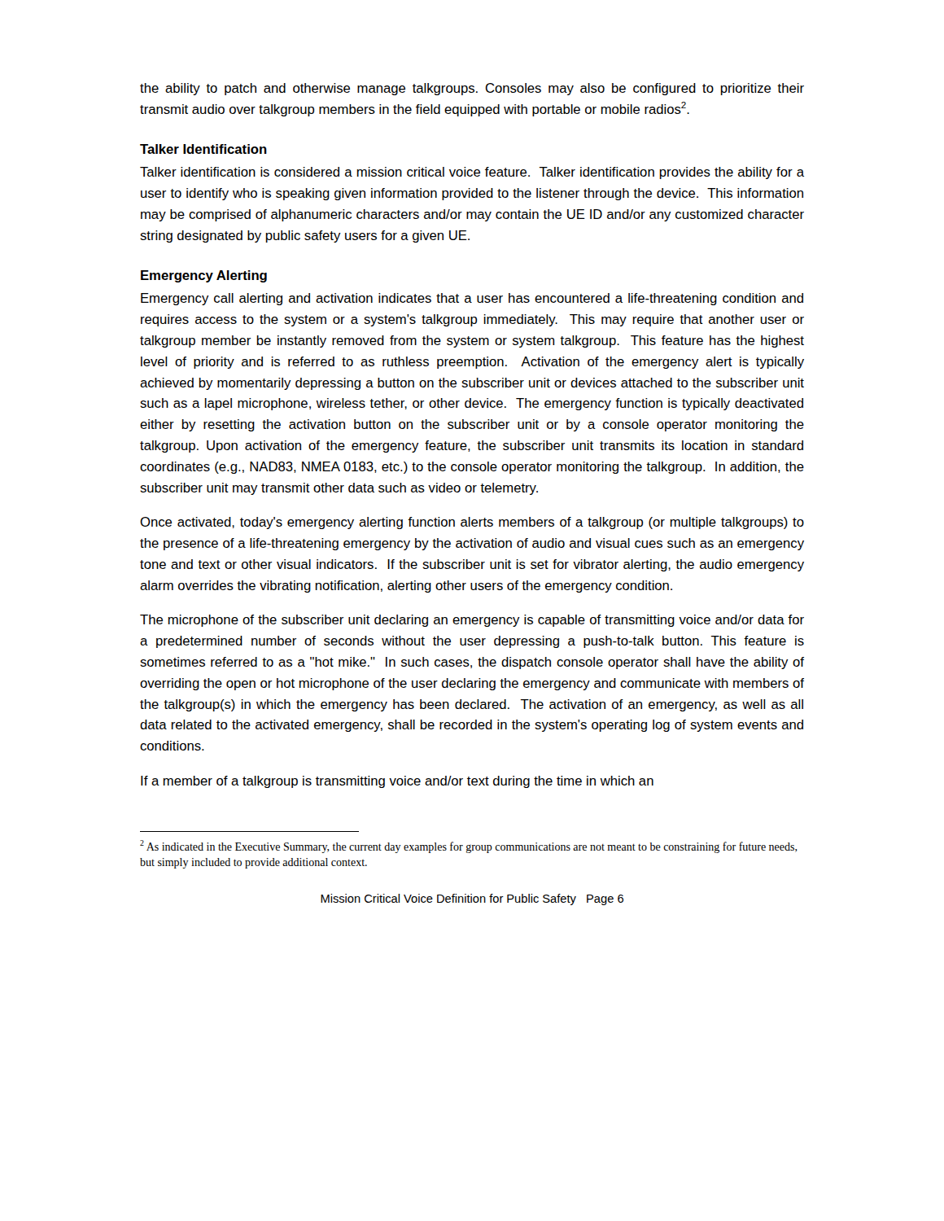the ability to patch and otherwise manage talkgroups. Consoles may also be configured to prioritize their transmit audio over talkgroup members in the field equipped with portable or mobile radios2.
Talker Identification
Talker identification is considered a mission critical voice feature. Talker identification provides the ability for a user to identify who is speaking given information provided to the listener through the device. This information may be comprised of alphanumeric characters and/or may contain the UE ID and/or any customized character string designated by public safety users for a given UE.
Emergency Alerting
Emergency call alerting and activation indicates that a user has encountered a life-threatening condition and requires access to the system or a system's talkgroup immediately. This may require that another user or talkgroup member be instantly removed from the system or system talkgroup. This feature has the highest level of priority and is referred to as ruthless preemption. Activation of the emergency alert is typically achieved by momentarily depressing a button on the subscriber unit or devices attached to the subscriber unit such as a lapel microphone, wireless tether, or other device. The emergency function is typically deactivated either by resetting the activation button on the subscriber unit or by a console operator monitoring the talkgroup. Upon activation of the emergency feature, the subscriber unit transmits its location in standard coordinates (e.g., NAD83, NMEA 0183, etc.) to the console operator monitoring the talkgroup. In addition, the subscriber unit may transmit other data such as video or telemetry.
Once activated, today's emergency alerting function alerts members of a talkgroup (or multiple talkgroups) to the presence of a life-threatening emergency by the activation of audio and visual cues such as an emergency tone and text or other visual indicators. If the subscriber unit is set for vibrator alerting, the audio emergency alarm overrides the vibrating notification, alerting other users of the emergency condition.
The microphone of the subscriber unit declaring an emergency is capable of transmitting voice and/or data for a predetermined number of seconds without the user depressing a push-to-talk button. This feature is sometimes referred to as a "hot mike." In such cases, the dispatch console operator shall have the ability of overriding the open or hot microphone of the user declaring the emergency and communicate with members of the talkgroup(s) in which the emergency has been declared. The activation of an emergency, as well as all data related to the activated emergency, shall be recorded in the system's operating log of system events and conditions.
If a member of a talkgroup is transmitting voice and/or text during the time in which an
2 As indicated in the Executive Summary, the current day examples for group communications are not meant to be constraining for future needs, but simply included to provide additional context.
Mission Critical Voice Definition for Public Safety Page 6